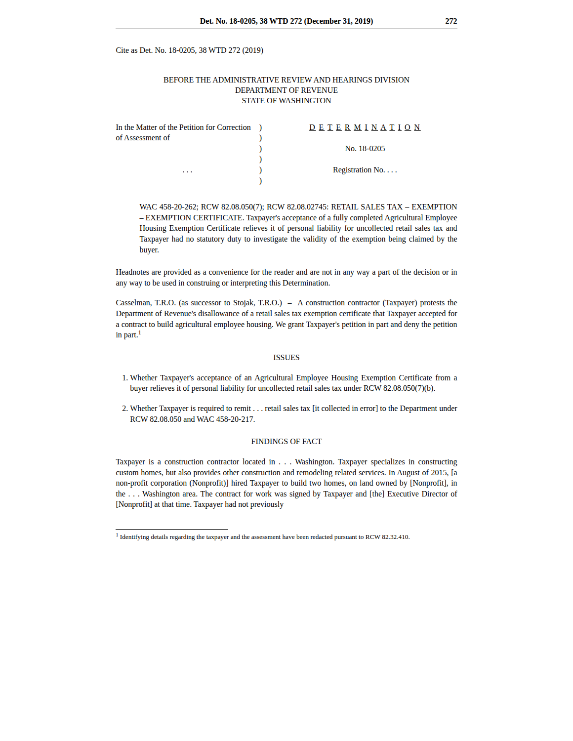Det. No. 18-0205, 38 WTD 272 (December 31, 2019) 272
Cite as Det. No. 18-0205, 38 WTD 272 (2019)
BEFORE THE ADMINISTRATIVE REVIEW AND HEARINGS DIVISION
DEPARTMENT OF REVENUE
STATE OF WASHINGTON
| In the Matter of the Petition for Correction of Assessment of | ) ) | D E T E R M I N A T I O N |
| | ) ) | No. 18-0205 |
| . . . | ) ) | Registration No. . . . |
WAC 458-20-262; RCW 82.08.050(7); RCW 82.08.02745: RETAIL SALES TAX – EXEMPTION – EXEMPTION CERTIFICATE. Taxpayer's acceptance of a fully completed Agricultural Employee Housing Exemption Certificate relieves it of personal liability for uncollected retail sales tax and Taxpayer had no statutory duty to investigate the validity of the exemption being claimed by the buyer.
Headnotes are provided as a convenience for the reader and are not in any way a part of the decision or in any way to be used in construing or interpreting this Determination.
Casselman, T.R.O. (as successor to Stojak, T.R.O.) – A construction contractor (Taxpayer) protests the Department of Revenue's disallowance of a retail sales tax exemption certificate that Taxpayer accepted for a contract to build agricultural employee housing. We grant Taxpayer's petition in part and deny the petition in part.1
ISSUES
Whether Taxpayer's acceptance of an Agricultural Employee Housing Exemption Certificate from a buyer relieves it of personal liability for uncollected retail sales tax under RCW 82.08.050(7)(b).
Whether Taxpayer is required to remit . . . retail sales tax [it collected in error] to the Department under RCW 82.08.050 and WAC 458-20-217.
FINDINGS OF FACT
Taxpayer is a construction contractor located in . . . Washington. Taxpayer specializes in constructing custom homes, but also provides other construction and remodeling related services. In August of 2015, [a non-profit corporation (Nonprofit)] hired Taxpayer to build two homes, on land owned by [Nonprofit], in the . . . Washington area. The contract for work was signed by Taxpayer and [the] Executive Director of [Nonprofit] at that time. Taxpayer had not previously
1 Identifying details regarding the taxpayer and the assessment have been redacted pursuant to RCW 82.32.410.